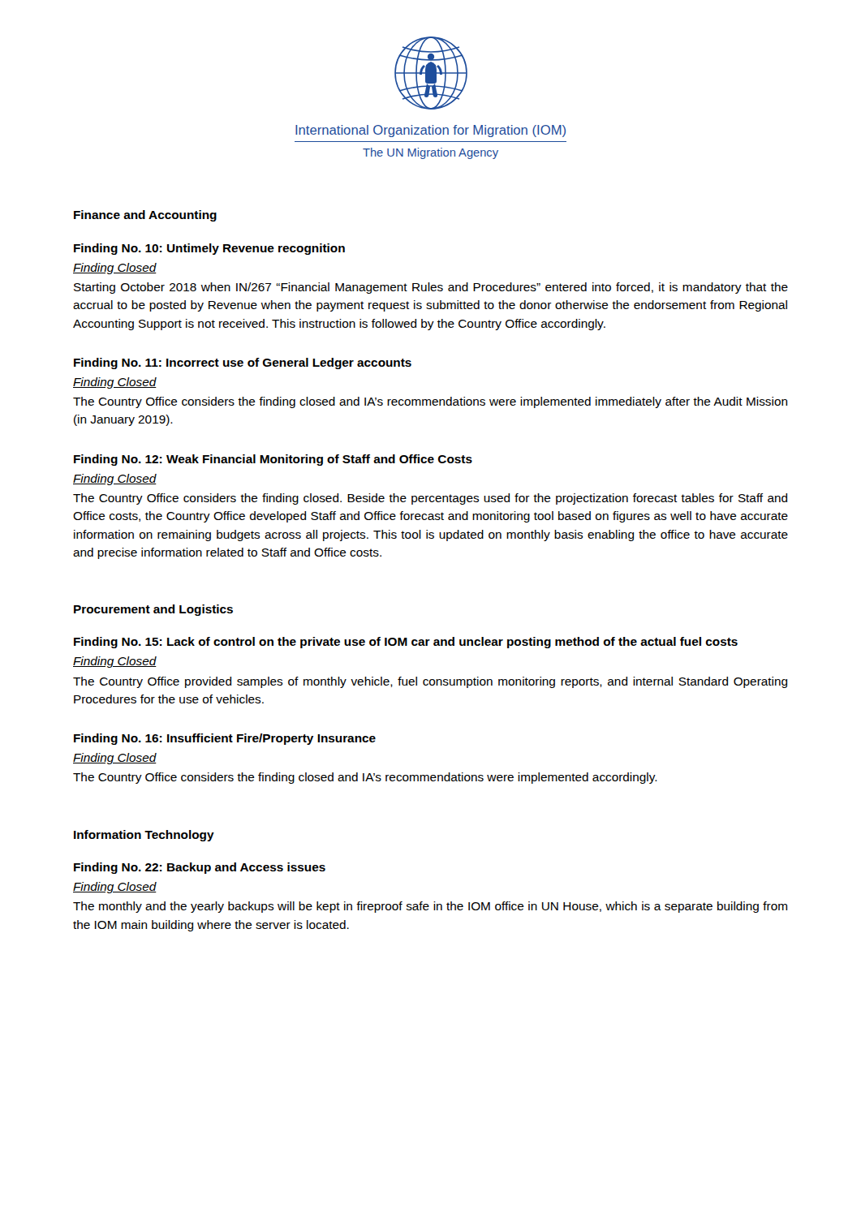International Organization for Migration (IOM)
The UN Migration Agency
Finance and Accounting
Finding No. 10: Untimely Revenue recognition
Finding Closed
Starting October 2018 when IN/267 “Financial Management Rules and Procedures” entered into forced, it is mandatory that the accrual to be posted by Revenue when the payment request is submitted to the donor otherwise the endorsement from Regional Accounting Support is not received. This instruction is followed by the Country Office accordingly.
Finding No. 11: Incorrect use of General Ledger accounts
Finding Closed
The Country Office considers the finding closed and IA’s recommendations were implemented immediately after the Audit Mission (in January 2019).
Finding No. 12: Weak Financial Monitoring of Staff and Office Costs
Finding Closed
The Country Office considers the finding closed. Beside the percentages used for the projectization forecast tables for Staff and Office costs, the Country Office developed Staff and Office forecast and monitoring tool based on figures as well to have accurate information on remaining budgets across all projects. This tool is updated on monthly basis enabling the office to have accurate and precise information related to Staff and Office costs.
Procurement and Logistics
Finding No. 15: Lack of control on the private use of IOM car and unclear posting method of the actual fuel costs
Finding Closed
The Country Office provided samples of monthly vehicle, fuel consumption monitoring reports, and internal Standard Operating Procedures for the use of vehicles.
Finding No. 16: Insufficient Fire/Property Insurance
Finding Closed
The Country Office considers the finding closed and IA’s recommendations were implemented accordingly.
Information Technology
Finding No. 22: Backup and Access issues
Finding Closed
The monthly and the yearly backups will be kept in fireproof safe in the IOM office in UN House, which is a separate building from the IOM main building where the server is located.